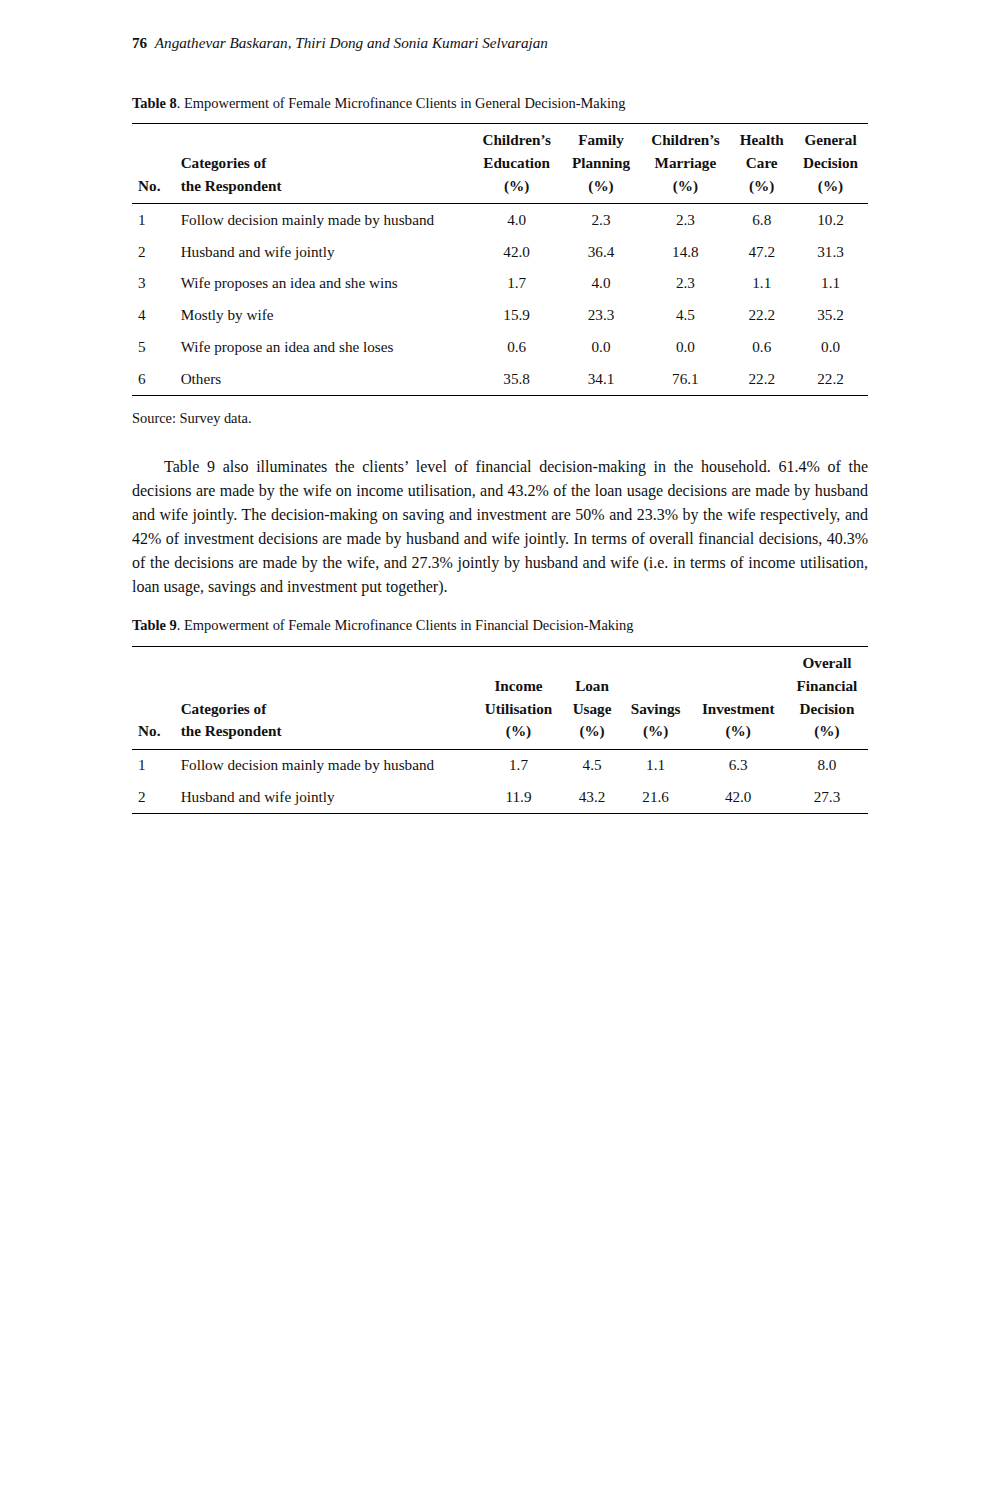76 Angathevar Baskaran, Thiri Dong and Sonia Kumari Selvarajan
Table 8 . Empowerment of Female Microfinance Clients in General Decision-Making
| No. | Categories of the Respondent | Children’s Education (%) | Family Planning (%) | Children’s Marriage (%) | Health Care (%) | General Decision (%) |
| --- | --- | --- | --- | --- | --- | --- |
| 1 | Follow decision mainly made by husband | 4.0 | 2.3 | 2.3 | 6.8 | 10.2 |
| 2 | Husband and wife jointly | 42.0 | 36.4 | 14.8 | 47.2 | 31.3 |
| 3 | Wife proposes an idea and she wins | 1.7 | 4.0 | 2.3 | 1.1 | 1.1 |
| 4 | Mostly by wife | 15.9 | 23.3 | 4.5 | 22.2 | 35.2 |
| 5 | Wife propose an idea and she loses | 0.6 | 0.0 | 0.0 | 0.6 | 0.0 |
| 6 | Others | 35.8 | 34.1 | 76.1 | 22.2 | 22.2 |
Source: Survey data.
Table 9 also illuminates the clients’ level of financial decision-making in the household. 61.4% of the decisions are made by the wife on income utilisation, and 43.2% of the loan usage decisions are made by husband and wife jointly. The decision-making on saving and investment are 50% and 23.3% by the wife respectively, and 42% of investment decisions are made by husband and wife jointly. In terms of overall financial decisions, 40.3% of the decisions are made by the wife, and 27.3% jointly by husband and wife (i.e. in terms of income utilisation, loan usage, savings and investment put together).
Table 9 . Empowerment of Female Microfinance Clients in Financial Decision-Making
| No. | Categories of the Respondent | Income Utilisation (%) | Loan Usage (%) | Savings (%) | Investment (%) | Overall Financial Decision (%) |
| --- | --- | --- | --- | --- | --- | --- |
| 1 | Follow decision mainly made by husband | 1.7 | 4.5 | 1.1 | 6.3 | 8.0 |
| 2 | Husband and wife jointly | 11.9 | 43.2 | 21.6 | 42.0 | 27.3 |